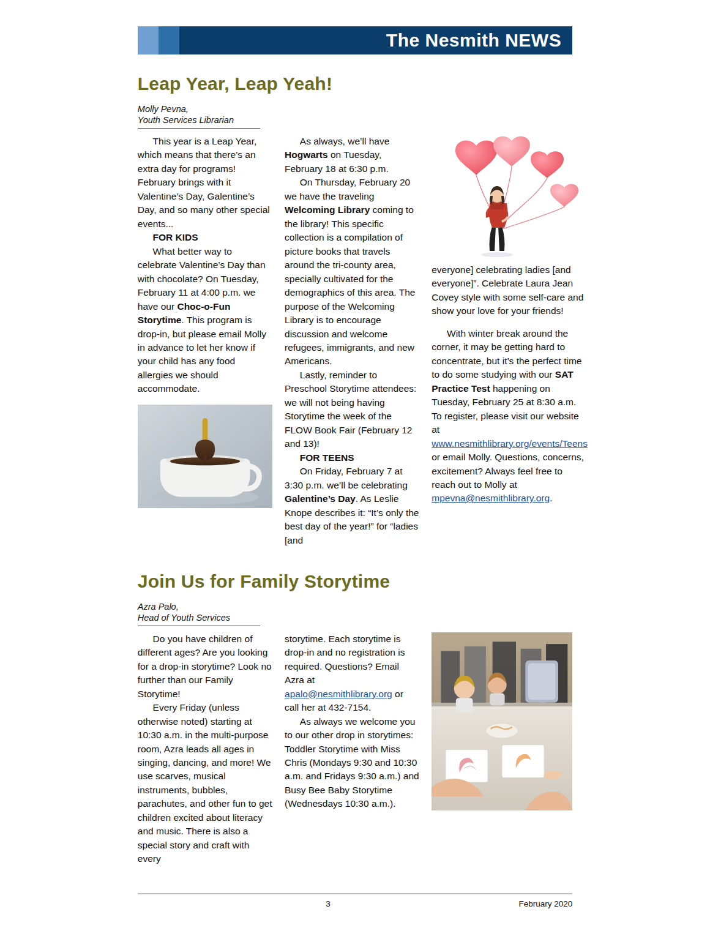The Nesmith NEWS
Leap Year, Leap Yeah!
Molly Pevna,
Youth Services Librarian
This year is a Leap Year, which means that there’s an extra day for programs! February brings with it Valentine’s Day, Galentine’s Day, and so many other special events...
FOR KIDS
What better way to celebrate Valentine’s Day than with chocolate? On Tuesday, February 11 at 4:00 p.m. we have our Choc-o-Fun Storytime. This program is drop-in, but please email Molly in advance to let her know if your child has any food allergies we should accommodate.
As always, we’ll have Hogwarts on Tuesday, February 18 at 6:30 p.m.
On Thursday, February 20 we have the traveling Welcoming Library coming to the library! This specific collection is a compilation of picture books that travels around the tri-county area, specially cultivated for the demographics of this area. The purpose of the Welcoming Library is to encourage discussion and welcome refugees, immigrants, and new Americans.
Lastly, reminder to Preschool Storytime attendees: we will not being having Storytime the week of the FLOW Book Fair (February 12 and 13)!
FOR TEENS
On Friday, February 7 at 3:30 p.m. we’ll be celebrating Galentine’s Day. As Leslie Knope describes it: “It’s only the best day of the year!” for “ladies [and
everyone] celebrating ladies [and everyone]”. Celebrate Laura Jean Covey style with some self-care and show your love for your friends!
With winter break around the corner, it may be getting hard to concentrate, but it’s the perfect time to do some studying with our SAT Practice Test happening on Tuesday, February 25 at 8:30 a.m. To register, please visit our website at www.nesmithlibrary.org/events/Teens or email Molly. Questions, concerns, excitement? Always feel free to reach out to Molly at mpevna@nesmithlibrary.org.
Join Us for Family Storytime
Azra Palo,
Head of Youth Services
Do you have children of different ages? Are you looking for a drop-in storytime? Look no further than our Family Storytime!
Every Friday (unless otherwise noted) starting at 10:30 a.m. in the multi-purpose room, Azra leads all ages in singing, dancing, and more! We use scarves, musical instruments, bubbles, parachutes, and other fun to get children excited about literacy and music. There is also a special story and craft with every
storytime. Each storytime is drop-in and no registration is required. Questions? Email Azra at apalo@nesmithlibrary.org or call her at 432-7154.
As always we welcome you to our other drop in storytimes: Toddler Storytime with Miss Chris (Mondays 9:30 and 10:30 a.m. and Fridays 9:30 a.m.) and Busy Bee Baby Storytime (Wednesdays 10:30 a.m.).
3 February 2020